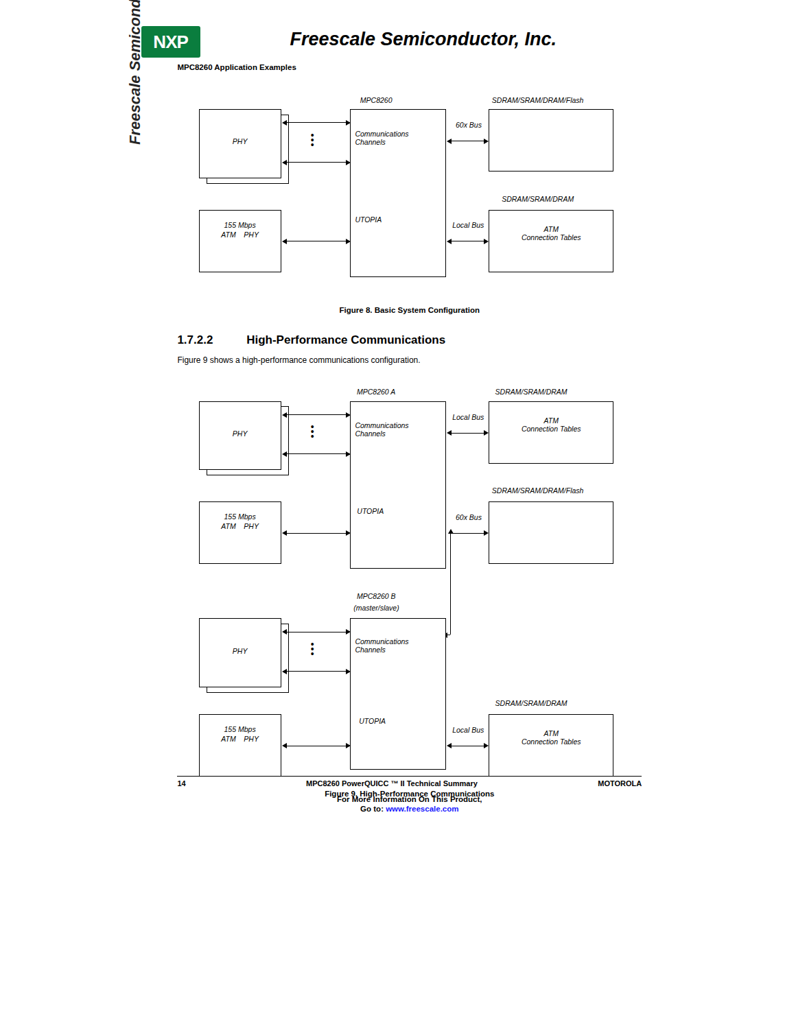NXP
Freescale Semiconductor, Inc.
MPC8260 Application Examples
Freescale Semiconductor, Inc.
MPC8260
SDRAM/SRAM/DRAM/Flash
PHY
Communications
Channels
UTOPIA
SDRAM/SRAM/DRAM
ATM
Connection Tables
155 Mbps
ATM PHY
•••
60x Bus
Local Bus
Figure 8. Basic System Configuration
1.7.2.2 High-Performance Communications
Figure 9 shows a high-performance communications configuration.
MPC8260 A
SDRAM/SRAM/DRAM
PHY
Communications
Channels
UTOPIA
ATM
Connection Tables
Local Bus
•••
155 Mbps
ATM PHY
SDRAM/SRAM/DRAM/Flash
60x Bus
MPC8260 B
(master/slave)
PHY
Communications
Channels
UTOPIA
•••
155 Mbps
ATM PHY
SDRAM/SRAM/DRAM
ATM
Connection Tables
Local Bus
Figure 9. High-Performance Communications
14 MPC8260 PowerQUICC ™ II Technical Summary MOTOROLA
For More Information On This Product,
Go to: www.freescale.com